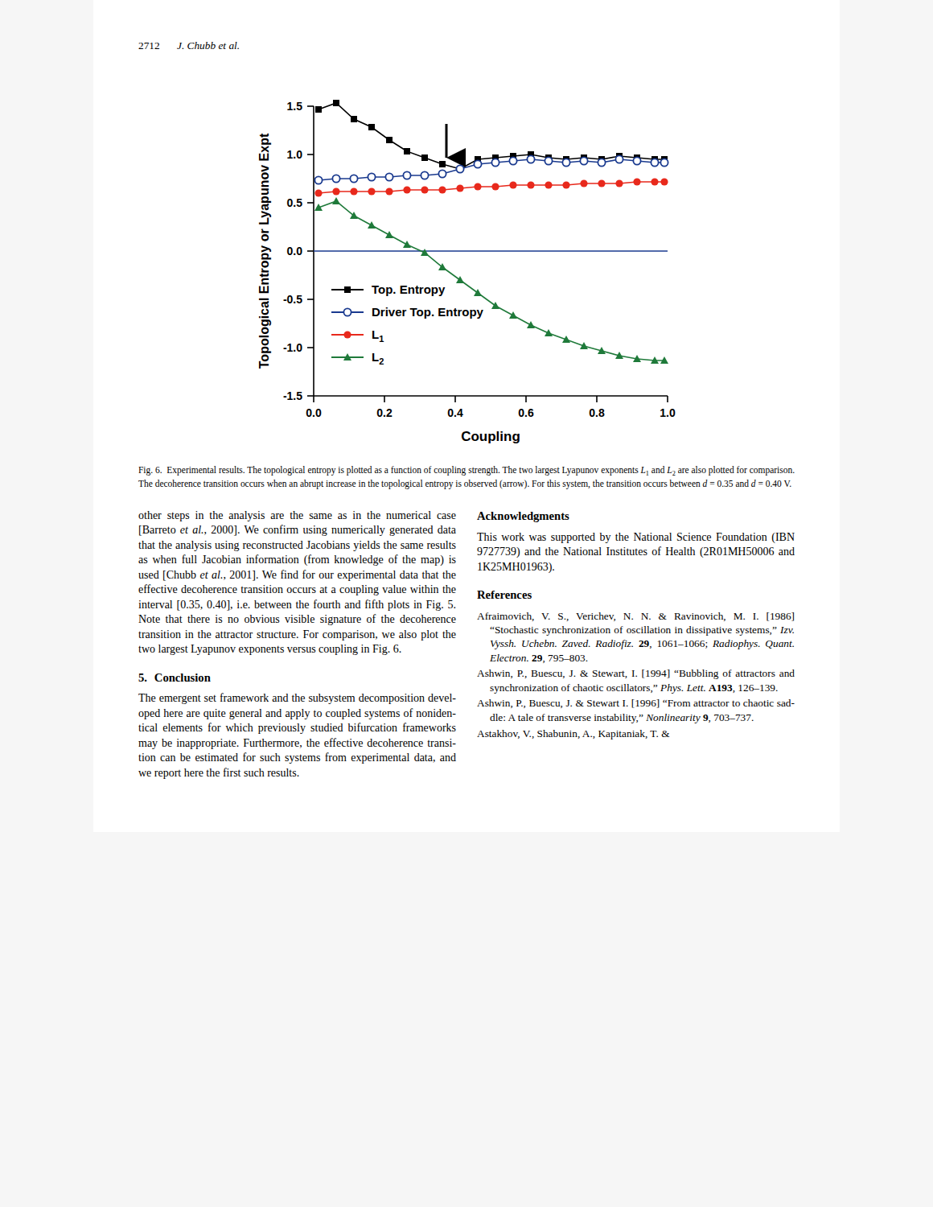2712 J. Chubb et al.
-1.5 -1.0 -0.5 0.0 0.5 1.0 1.5 0.0 0.2 0.4 0.6 0.8 1.0 Top. Entropy Driver Top. Entropy L1 L2 Coupling Topological Entropy or Lyapunov Expt
Fig. 6. Experimental results. The topological entropy is plotted as a function of coupling strength. The two largest Lyapunov exponents L1 and L2 are also plotted for comparison. The decoherence transition occurs when an abrupt increase in the topological entropy is observed (arrow). For this system, the transition occurs between d = 0.35 and d = 0.40 V.
other steps in the analysis are the same as in the numerical case [Barreto et al., 2000]. We confirm using numerically generated data that the analysis using reconstructed Jacobians yields the same results as when full Jacobian information (from knowledge of the map) is used [Chubb et al., 2001]. We find for our experimental data that the effective decoherence transition occurs at a coupling value within the interval [0.35, 0.40], i.e. between the fourth and fifth plots in Fig. 5. Note that there is no obvious visible signature of the decoherence transition in the attractor structure. For comparison, we also plot the two largest Lyapunov exponents versus coupling in Fig. 6.
5. Conclusion
The emergent set framework and the subsystem decomposition developed here are quite general and apply to coupled systems of nonidentical elements for which previously studied bifurcation frameworks may be inappropriate. Furthermore, the effective decoherence transition can be estimated for such systems from experimental data, and we report here the first such results.
Acknowledgments
This work was supported by the National Science Foundation (IBN 9727739) and the National Institutes of Health (2R01MH50006 and 1K25MH01963).
References
Afraimovich, V. S., Verichev, N. N. & Ravinovich, M. I. [1986] “Stochastic synchronization of oscillation in dissipative systems,” Izv. Vyssh. Uchebn. Zaved. Radiofiz. 29, 1061–1066; Radiophys. Quant. Electron. 29, 795–803.
Ashwin, P., Buescu, J. & Stewart, I. [1994] “Bubbling of attractors and synchronization of chaotic oscillators,” Phys. Lett. A193, 126–139.
Ashwin, P., Buescu, J. & Stewart I. [1996] “From attractor to chaotic saddle: A tale of transverse instability,” Nonlinearity 9, 703–737.
Astakhov, V., Shabunin, A., Kapitaniak, T. &